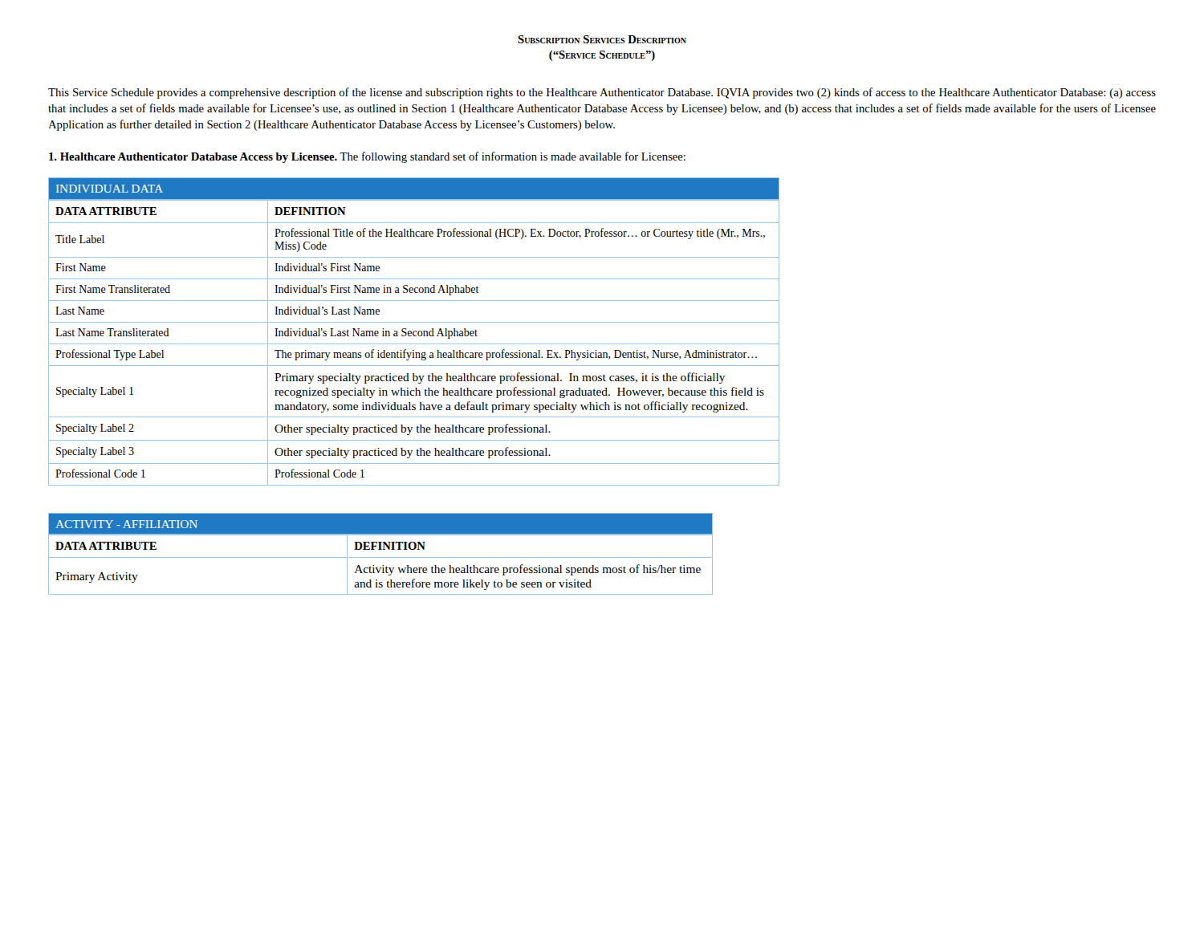Subscription Services Description
(“Service Schedule”)
This Service Schedule provides a comprehensive description of the license and subscription rights to the Healthcare Authenticator Database. IQVIA provides two (2) kinds of access to the Healthcare Authenticator Database: (a) access that includes a set of fields made available for Licensee’s use, as outlined in Section 1 (Healthcare Authenticator Database Access by Licensee) below, and (b) access that includes a set of fields made available for the users of Licensee Application as further detailed in Section 2 (Healthcare Authenticator Database Access by Licensee’s Customers) below.
1. Healthcare Authenticator Database Access by Licensee. The following standard set of information is made available for Licensee:
INDIVIDUAL DATA
| DATA ATTRIBUTE | DEFINITION |
| --- | --- |
| Title Label | Professional Title of the Healthcare Professional (HCP). Ex. Doctor, Professor… or Courtesy title (Mr., Mrs., Miss) Code |
| First Name | Individual's First Name |
| First Name Transliterated | Individual's First Name in a Second Alphabet |
| Last Name | Individual’s Last Name |
| Last Name Transliterated | Individual's Last Name in a Second Alphabet |
| Professional Type Label | The primary means of identifying a healthcare professional. Ex. Physician, Dentist, Nurse, Administrator… |
| Specialty Label 1 | Primary specialty practiced by the healthcare professional. In most cases, it is the officially recognized specialty in which the healthcare professional graduated. However, because this field is mandatory, some individuals have a default primary specialty which is not officially recognized. |
| Specialty Label 2 | Other specialty practiced by the healthcare professional. |
| Specialty Label 3 | Other specialty practiced by the healthcare professional. |
| Professional Code 1 | Professional Code 1 |
ACTIVITY - AFFILIATION
| DATA ATTRIBUTE | DEFINITION |
| --- | --- |
| Primary Activity | Activity where the healthcare professional spends most of his/her time and is therefore more likely to be seen or visited |